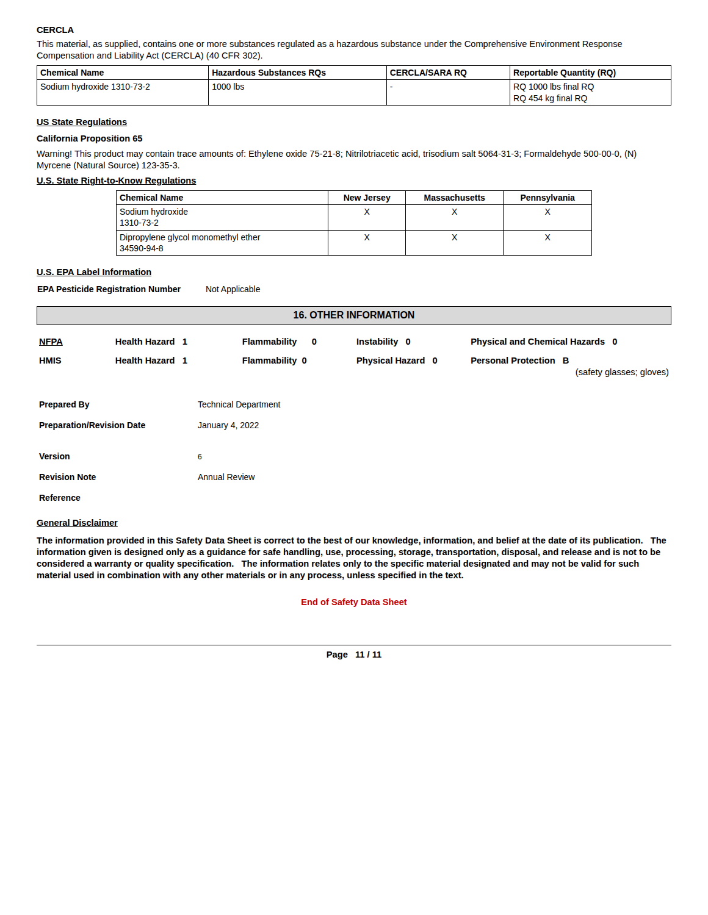CERCLA
This material, as supplied, contains one or more substances regulated as a hazardous substance under the Comprehensive Environment Response Compensation and Liability Act (CERCLA) (40 CFR 302).
| Chemical Name | Hazardous Substances RQs | CERCLA/SARA RQ | Reportable Quantity (RQ) |
| --- | --- | --- | --- |
| Sodium hydroxide 1310-73-2 | 1000 lbs | - | RQ 1000 lbs final RQ RQ 454 kg final RQ |
US State Regulations
California Proposition 65
Warning! This product may contain trace amounts of: Ethylene oxide 75-21-8; Nitrilotriacetic acid, trisodium salt 5064-31-3; Formaldehyde 500-00-0, (N) Myrcene (Natural Source) 123-35-3.
U.S. State Right-to-Know Regulations
| Chemical Name | New Jersey | Massachusetts | Pennsylvania |
| --- | --- | --- | --- |
| Sodium hydroxide 1310-73-2 | X | X | X |
| Dipropylene glycol monomethyl ether 34590-94-8 | X | X | X |
U.S. EPA Label Information
| EPA Pesticide Registration Number | Not Applicable |
16. OTHER INFORMATION
| NFPA | Health Hazard 1 | Flammability 0 | Instability 0 | Physical and Chemical Hazards 0 |
| HMIS | Health Hazard 1 | Flammability 0 | Physical Hazard 0 | Personal Protection B (safety glasses; gloves) |
| Prepared By | Technical Department |
| Preparation/Revision Date | January 4, 2022 |
| Version | 6 |
| Revision Note | Annual Review |
| Reference | |
General Disclaimer
The information provided in this Safety Data Sheet is correct to the best of our knowledge, information, and belief at the date of its publication. The information given is designed only as a guidance for safe handling, use, processing, storage, transportation, disposal, and release and is not to be considered a warranty or quality specification. The information relates only to the specific material designated and may not be valid for such material used in combination with any other materials or in any process, unless specified in the text.
End of Safety Data Sheet
Page 11 / 11